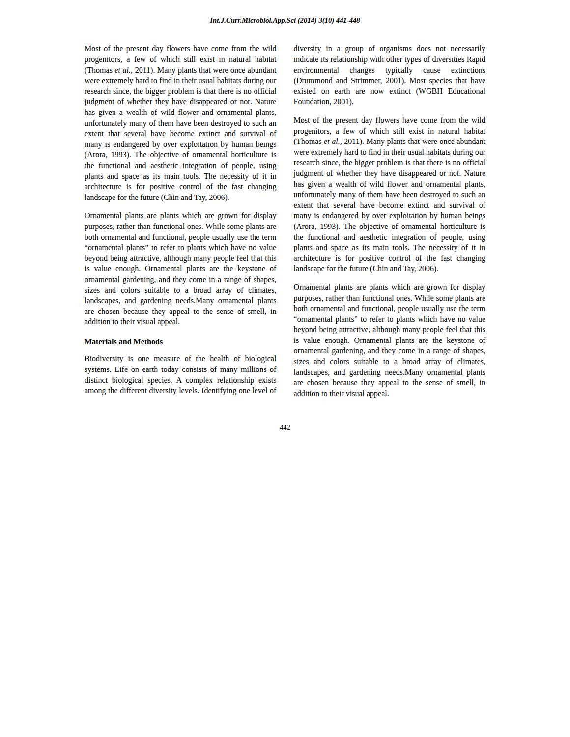Int.J.Curr.Microbiol.App.Sci (2014) 3(10) 441-448
Most of the present day flowers have come from the wild progenitors, a few of which still exist in natural habitat (Thomas et al., 2011). Many plants that were once abundant were extremely hard to find in their usual habitats during our research since, the bigger problem is that there is no official judgment of whether they have disappeared or not. Nature has given a wealth of wild flower and ornamental plants, unfortunately many of them have been destroyed to such an extent that several have become extinct and survival of many is endangered by over exploitation by human beings (Arora, 1993). The objective of ornamental horticulture is the functional and aesthetic integration of people, using plants and space as its main tools. The necessity of it in architecture is for positive control of the fast changing landscape for the future (Chin and Tay, 2006).
Ornamental plants are plants which are grown for display purposes, rather than functional ones. While some plants are both ornamental and functional, people usually use the term “ornamental plants” to refer to plants which have no value beyond being attractive, although many people feel that this is value enough. Ornamental plants are the keystone of ornamental gardening, and they come in a range of shapes, sizes and colors suitable to a broad array of climates, landscapes, and gardening needs.Many ornamental plants are chosen because they appeal to the sense of smell, in addition to their visual appeal.
Materials and Methods
Biodiversity is one measure of the health of biological systems. Life on earth today consists of many millions of distinct biological species. A complex relationship exists among the different diversity levels. Identifying one level of diversity in a group of organisms does not necessarily indicate its relationship with other types of diversities Rapid environmental changes typically cause extinctions (Drummond and Strimmer, 2001). Most species that have existed on earth are now extinct (WGBH Educational Foundation, 2001).
Most of the present day flowers have come from the wild progenitors, a few of which still exist in natural habitat (Thomas et al., 2011). Many plants that were once abundant were extremely hard to find in their usual habitats during our research since, the bigger problem is that there is no official judgment of whether they have disappeared or not. Nature has given a wealth of wild flower and ornamental plants, unfortunately many of them have been destroyed to such an extent that several have become extinct and survival of many is endangered by over exploitation by human beings (Arora, 1993). The objective of ornamental horticulture is the functional and aesthetic integration of people, using plants and space as its main tools. The necessity of it in architecture is for positive control of the fast changing landscape for the future (Chin and Tay, 2006).
Ornamental plants are plants which are grown for display purposes, rather than functional ones. While some plants are both ornamental and functional, people usually use the term “ornamental plants” to refer to plants which have no value beyond being attractive, although many people feel that this is value enough. Ornamental plants are the keystone of ornamental gardening, and they come in a range of shapes, sizes and colors suitable to a broad array of climates, landscapes, and gardening needs.Many ornamental plants are chosen because they appeal to the sense of smell, in addition to their visual appeal.
442